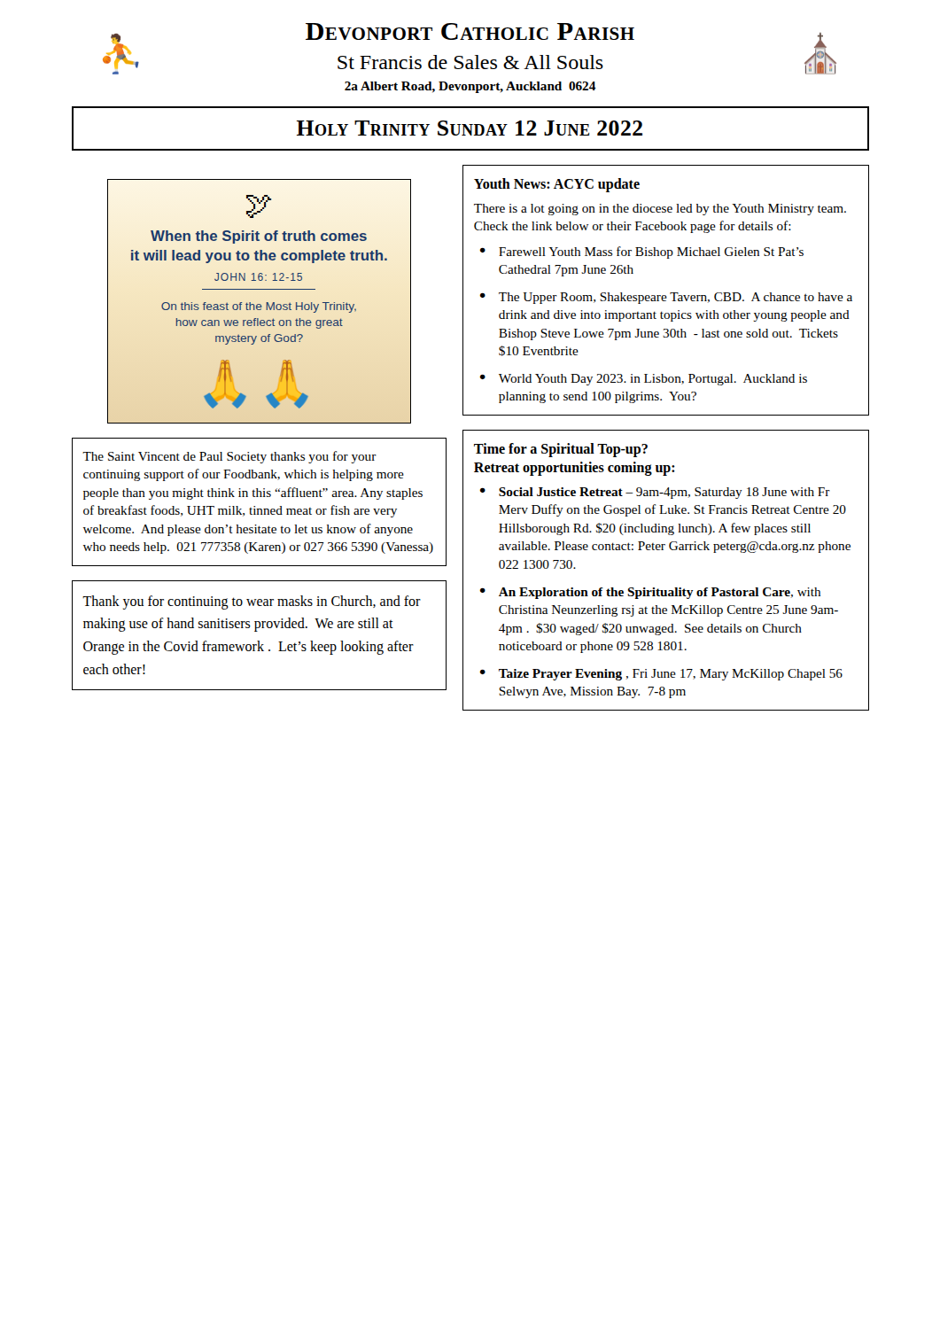⛹
Devonport Catholic Parish
St Francis de Sales & All Souls
2a Albert Road, Devonport, Auckland 0624
⛪
Holy Trinity Sunday 12 June 2022
🕊
When the Spirit of truth comes
it will lead you to the complete truth.
JOHN 16: 12-15
On this feast of the Most Holy Trinity,
how can we reflect on the great
mystery of God?
🙏🙏
The Saint Vincent de Paul Society thanks you for your continuing support of our Foodbank, which is helping more people than you might think in this “affluent” area. Any staples of breakfast foods, UHT milk, tinned meat or fish are very welcome. And please don’t hesitate to let us know of anyone who needs help. 021 777358 (Karen) or 027 366 5390 (Vanessa)
Thank you for continuing to wear masks in Church, and for making use of hand sanitisers provided. We are still at Orange in the Covid framework . Let’s keep looking after each other!
Youth News: ACYC update
There is a lot going on in the diocese led by the Youth Ministry team. Check the link below or their Facebook page for details of:
Farewell Youth Mass for Bishop Michael Gielen St Pat’s Cathedral 7pm June 26th
The Upper Room, Shakespeare Tavern, CBD. A chance to have a drink and dive into important topics with other young people and Bishop Steve Lowe 7pm June 30th - last one sold out. Tickets $10 Eventbrite
World Youth Day 2023. in Lisbon, Portugal. Auckland is planning to send 100 pilgrims. You?
Time for a Spiritual Top-up?
Retreat opportunities coming up:
Social Justice Retreat – 9am-4pm, Saturday 18 June with Fr Merv Duffy on the Gospel of Luke. St Francis Retreat Centre 20 Hillsborough Rd. $20 (including lunch). A few places still available. Please contact: Peter Garrick peterg@cda.org.nz phone 022 1300 730.
An Exploration of the Spirituality of Pastoral Care, with Christina Neunzerling rsj at the McKillop Centre 25 June 9am-4pm . $30 waged/ $20 unwaged. See details on Church noticeboard or phone 09 528 1801.
Taize Prayer Evening , Fri June 17, Mary McKillop Chapel 56 Selwyn Ave, Mission Bay. 7-8 pm